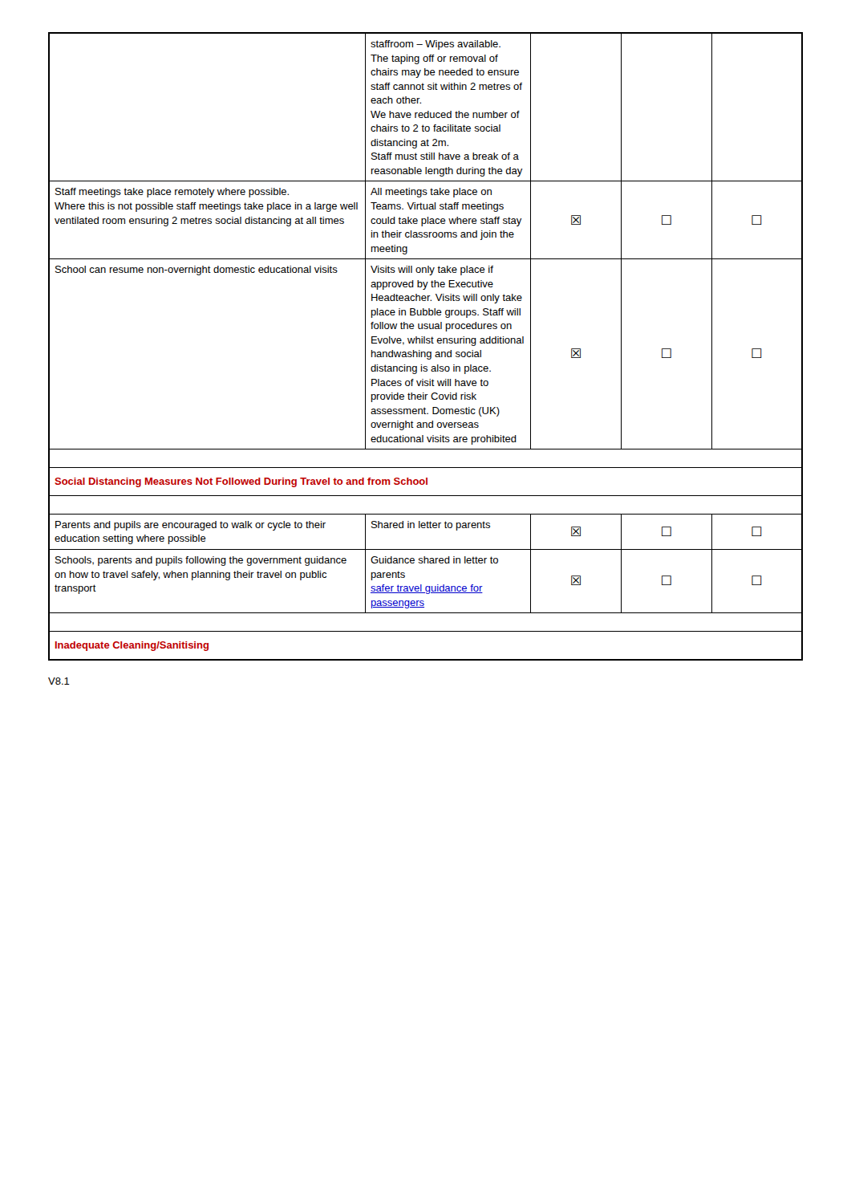| | staffroom – Wipes available. The taping off or removal of chairs may be needed to ensure staff cannot sit within 2 metres of each other. We have reduced the number of chairs to 2 to facilitate social distancing at 2m. Staff must still have a break of a reasonable length during the day | | | |
| Staff meetings take place remotely where possible. Where this is not possible staff meetings take place in a large well ventilated room ensuring 2 metres social distancing at all times | All meetings take place on Teams. Virtual staff meetings could take place where staff stay in their classrooms and join the meeting | ☒ | ☐ | ☐ |
| School can resume non-overnight domestic educational visits | Visits will only take place if approved by the Executive Headteacher. Visits will only take place in Bubble groups. Staff will follow the usual procedures on Evolve, whilst ensuring additional handwashing and social distancing is also in place. Places of visit will have to provide their Covid risk assessment. Domestic (UK) overnight and overseas educational visits are prohibited | ☒ | ☐ | ☐ |
| Social Distancing Measures Not Followed During Travel to and from School |
| Parents and pupils are encouraged to walk or cycle to their education setting where possible | Shared in letter to parents | ☒ | ☐ | ☐ |
| Schools, parents and pupils following the government guidance on how to travel safely, when planning their travel on public transport | Guidance shared in letter to parents safer travel guidance for passengers | ☒ | ☐ | ☐ |
| Inadequate Cleaning/Sanitising |
V8.1